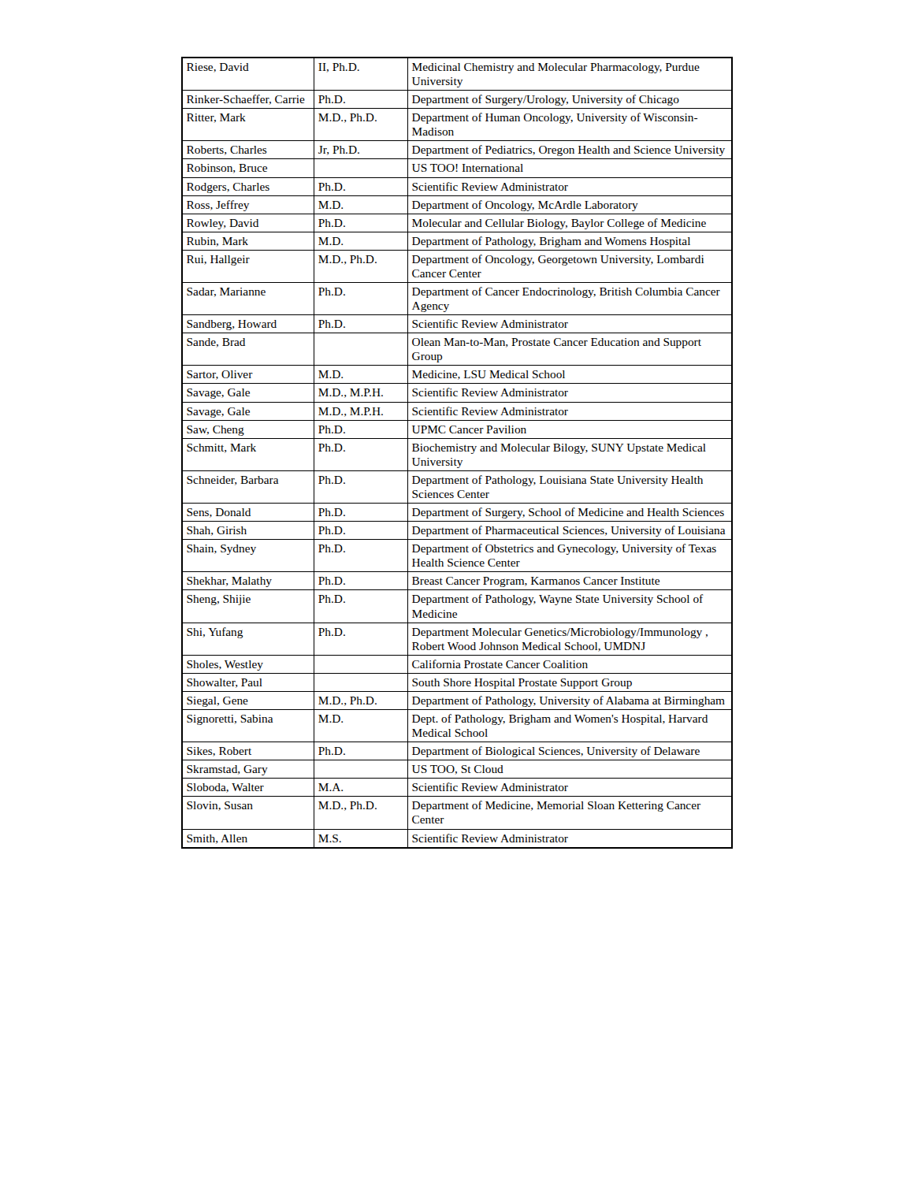| Riese, David | II, Ph.D. | Medicinal Chemistry and Molecular Pharmacology, Purdue University |
| Rinker-Schaeffer, Carrie | Ph.D. | Department of Surgery/Urology, University of Chicago |
| Ritter, Mark | M.D., Ph.D. | Department of Human Oncology, University of Wisconsin-Madison |
| Roberts, Charles | Jr, Ph.D. | Department of Pediatrics, Oregon Health and Science University |
| Robinson, Bruce | | US TOO! International |
| Rodgers, Charles | Ph.D. | Scientific Review Administrator |
| Ross, Jeffrey | M.D. | Department of Oncology, McArdle Laboratory |
| Rowley, David | Ph.D. | Molecular and Cellular Biology, Baylor College of Medicine |
| Rubin, Mark | M.D. | Department of Pathology, Brigham and Womens Hospital |
| Rui, Hallgeir | M.D., Ph.D. | Department of Oncology, Georgetown University, Lombardi Cancer Center |
| Sadar, Marianne | Ph.D. | Department of Cancer Endocrinology, British Columbia Cancer Agency |
| Sandberg, Howard | Ph.D. | Scientific Review Administrator |
| Sande, Brad | | Olean Man-to-Man, Prostate Cancer Education and Support Group |
| Sartor, Oliver | M.D. | Medicine, LSU Medical School |
| Savage, Gale | M.D., M.P.H. | Scientific Review Administrator |
| Savage, Gale | M.D., M.P.H. | Scientific Review Administrator |
| Saw, Cheng | Ph.D. | UPMC Cancer Pavilion |
| Schmitt, Mark | Ph.D. | Biochemistry and Molecular Bilogy, SUNY Upstate Medical University |
| Schneider, Barbara | Ph.D. | Department of Pathology, Louisiana State University Health Sciences Center |
| Sens, Donald | Ph.D. | Department of Surgery, School of Medicine and Health Sciences |
| Shah, Girish | Ph.D. | Department of Pharmaceutical Sciences, University of Louisiana |
| Shain, Sydney | Ph.D. | Department of Obstetrics and Gynecology, University of Texas Health Science Center |
| Shekhar, Malathy | Ph.D. | Breast Cancer Program, Karmanos Cancer Institute |
| Sheng, Shijie | Ph.D. | Department of Pathology, Wayne State University School of Medicine |
| Shi, Yufang | Ph.D. | Department Molecular Genetics/Microbiology/Immunology , Robert Wood Johnson Medical School, UMDNJ |
| Sholes, Westley | | California Prostate Cancer Coalition |
| Showalter, Paul | | South Shore Hospital Prostate Support Group |
| Siegal, Gene | M.D., Ph.D. | Department of Pathology, University of Alabama at Birmingham |
| Signoretti, Sabina | M.D. | Dept. of Pathology, Brigham and Women's Hospital, Harvard Medical School |
| Sikes, Robert | Ph.D. | Department of Biological Sciences, University of Delaware |
| Skramstad, Gary | | US TOO, St Cloud |
| Sloboda, Walter | M.A. | Scientific Review Administrator |
| Slovin, Susan | M.D., Ph.D. | Department of Medicine, Memorial Sloan Kettering Cancer Center |
| Smith, Allen | M.S. | Scientific Review Administrator |